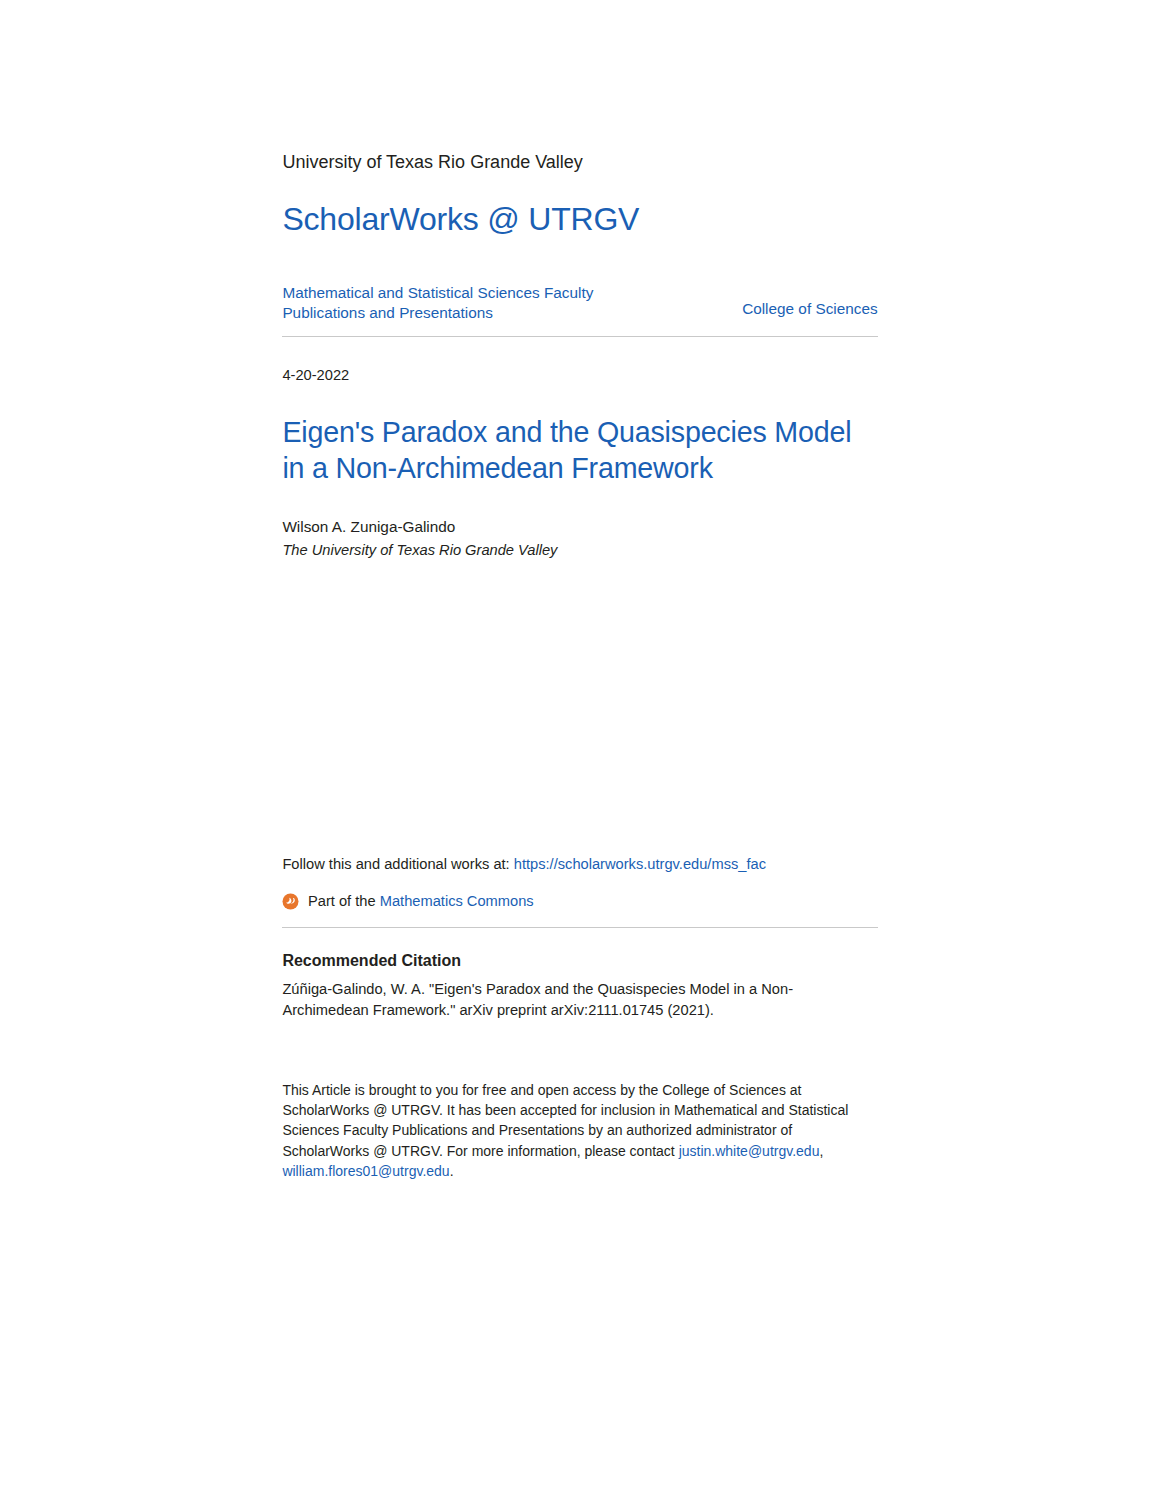University of Texas Rio Grande Valley
ScholarWorks @ UTRGV
Mathematical and Statistical Sciences Faculty Publications and Presentations
College of Sciences
4-20-2022
Eigen's Paradox and the Quasispecies Model in a Non-Archimedean Framework
Wilson A. Zuniga-Galindo
The University of Texas Rio Grande Valley
Follow this and additional works at: https://scholarworks.utrgv.edu/mss_fac
Part of the Mathematics Commons
Recommended Citation
Zúñiga-Galindo, W. A. "Eigen's Paradox and the Quasispecies Model in a Non-Archimedean Framework." arXiv preprint arXiv:2111.01745 (2021).
This Article is brought to you for free and open access by the College of Sciences at ScholarWorks @ UTRGV. It has been accepted for inclusion in Mathematical and Statistical Sciences Faculty Publications and Presentations by an authorized administrator of ScholarWorks @ UTRGV. For more information, please contact justin.white@utrgv.edu, william.flores01@utrgv.edu.